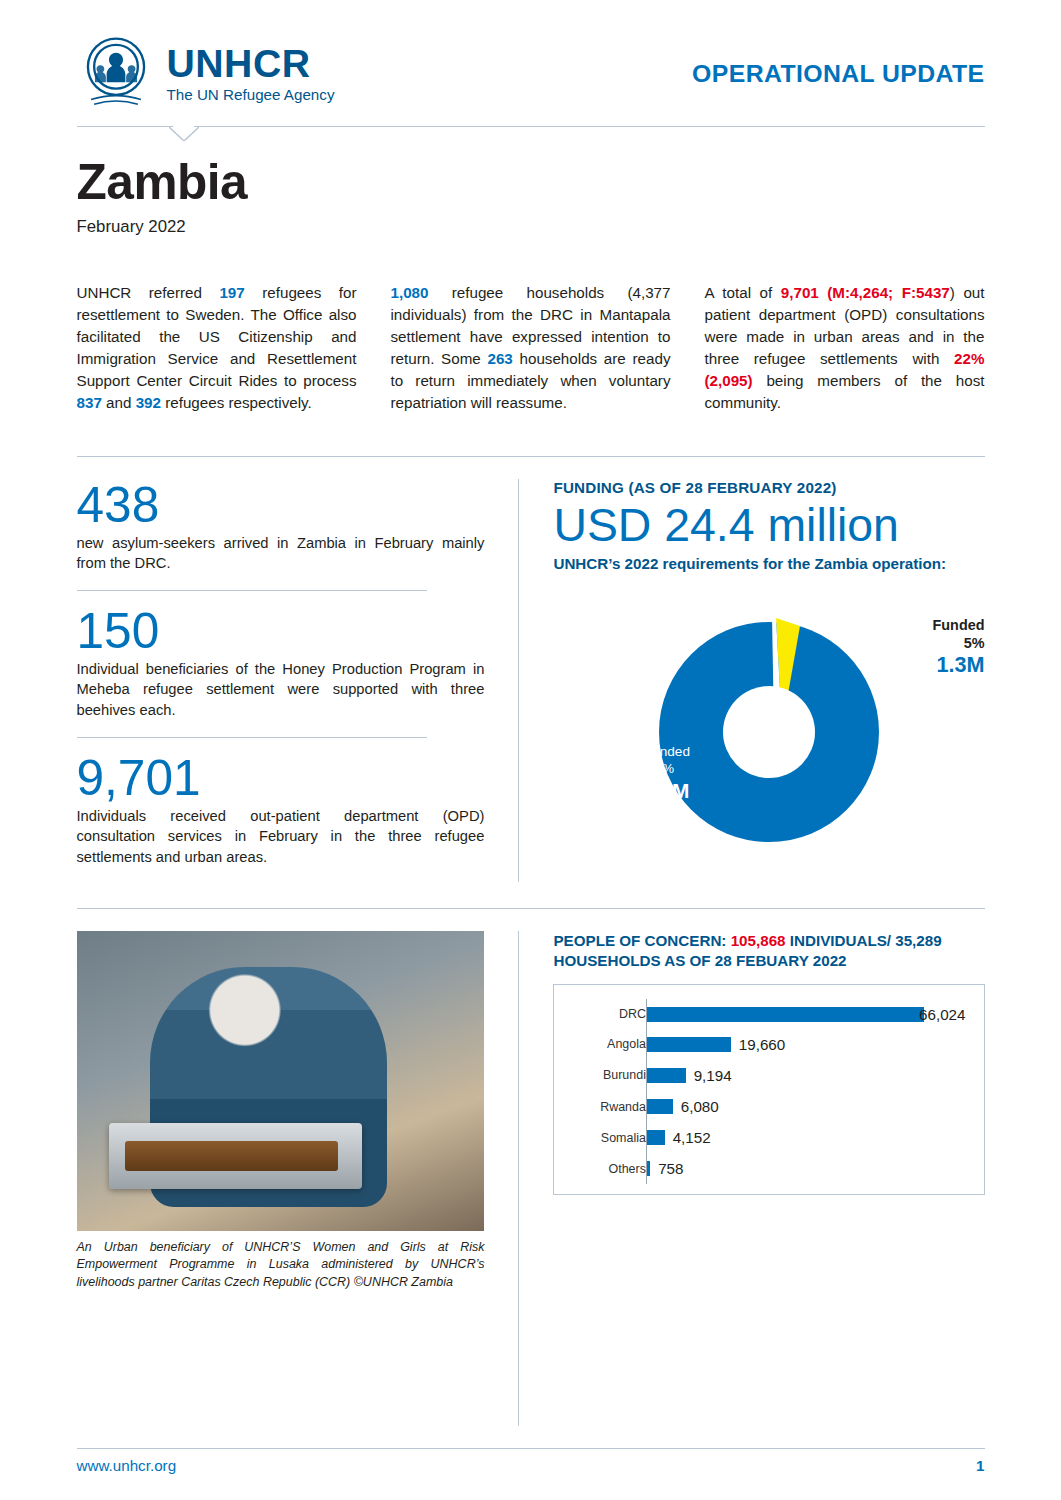UNHCR The UN Refugee Agency
OPERATIONAL UPDATE
Zambia
February 2022
UNHCR referred 197 refugees for resettlement to Sweden. The Office also facilitated the US Citizenship and Immigration Service and Resettlement Support Center Circuit Rides to process 837 and 392 refugees respectively.
1,080 refugee households (4,377 individuals) from the DRC in Mantapala settlement have expressed intention to return. Some 263 households are ready to return immediately when voluntary repatriation will reassume.
A total of 9,701 (M:4,264; F:5437) out patient department (OPD) consultations were made in urban areas and in the three refugee settlements with 22% (2,095) being members of the host community.
438
new asylum-seekers arrived in Zambia in February mainly from the DRC.
150
Individual beneficiaries of the Honey Production Program in Meheba refugee settlement were supported with three beehives each.
9,701
Individuals received out-patient department (OPD) consultation services in February in the three refugee settlements and urban areas.
FUNDING (AS OF 28 FEBRUARY 2022)
USD 24.4 million
UNHCR’s 2022 requirements for the Zambia operation:
Funded
5%
1.3M
Unfunded
95%
23.1M
An Urban beneficiary of UNHCR’S Women and Girls at Risk Empowerment Programme in Lusaka administered by UNHCR’s livelihoods partner Caritas Czech Republic (CCR) ©UNHCR Zambia
PEOPLE OF CONCERN: 105,868 INDIVIDUALS/ 35,289 HOUSEHOLDS AS OF 28 FEBUARY 2022
| DRC | 66,024 |
| Angola | 19,660 |
| Burundi | 9,194 |
| Rwanda | 6,080 |
| Somalia | 4,152 |
| Others | 758 |
www.unhcr.org 1